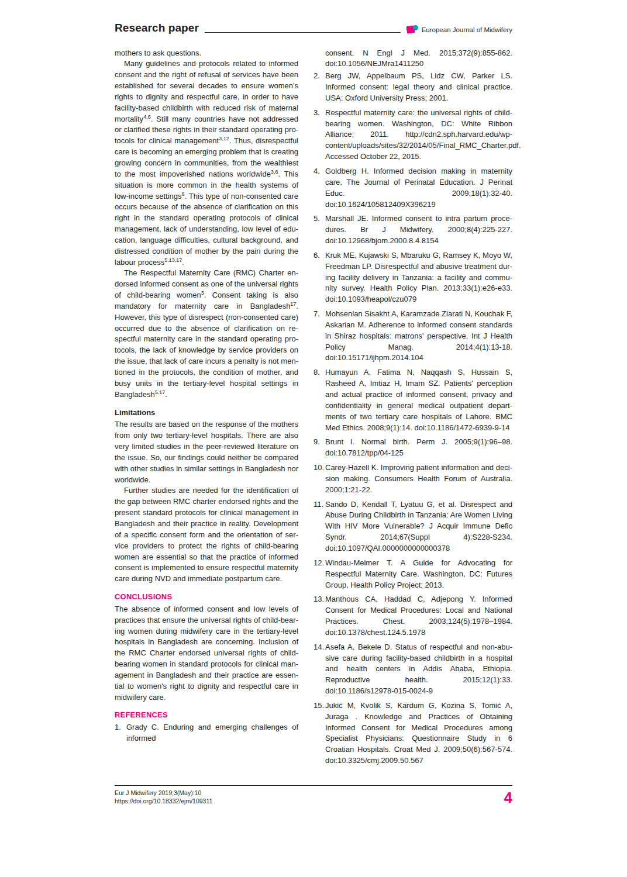Research paper
European Journal of Midwifery
mothers to ask questions.
Many guidelines and protocols related to informed consent and the right of refusal of services have been established for several decades to ensure women's rights to dignity and respectful care, in order to have facility-based childbirth with reduced risk of maternal mortality4,6. Still many countries have not addressed or clarified these rights in their standard operating protocols for clinical management3,12. Thus, disrespectful care is becoming an emerging problem that is creating growing concern in communities, from the wealthiest to the most impoverished nations worldwide3,6. This situation is more common in the health systems of low-income settings6. This type of non-consented care occurs because of the absence of clarification on this right in the standard operating protocols of clinical management, lack of understanding, low level of education, language difficulties, cultural background, and distressed condition of mother by the pain during the labour process5,13,17.
The Respectful Maternity Care (RMC) Charter endorsed informed consent as one of the universal rights of child-bearing women3. Consent taking is also mandatory for maternity care in Bangladesh17. However, this type of disrespect (non-consented care) occurred due to the absence of clarification on respectful maternity care in the standard operating protocols, the lack of knowledge by service providers on the issue, that lack of care incurs a penalty is not mentioned in the protocols, the condition of mother, and busy units in the tertiary-level hospital settings in Bangladesh5,17.
Limitations
The results are based on the response of the mothers from only two tertiary-level hospitals. There are also very limited studies in the peer-reviewed literature on the issue. So, our findings could neither be compared with other studies in similar settings in Bangladesh nor worldwide.
Further studies are needed for the identification of the gap between RMC charter endorsed rights and the present standard protocols for clinical management in Bangladesh and their practice in reality. Development of a specific consent form and the orientation of service providers to protect the rights of child-bearing women are essential so that the practice of informed consent is implemented to ensure respectful maternity care during NVD and immediate postpartum care.
Conclusions
The absence of informed consent and low levels of practices that ensure the universal rights of child-bearing women during midwifery care in the tertiary-level hospitals in Bangladesh are concerning. Inclusion of the RMC Charter endorsed universal rights of child-bearing women in standard protocols for clinical management in Bangladesh and their practice are essential to women's right to dignity and respectful care in midwifery care.
References
Grady C. Enduring and emerging challenges of informed
consent. N Engl J Med. 2015;372(9):855-862. doi:10.1056/NEJMra1411250
Berg JW, Appelbaum PS, Lidz CW, Parker LS. Informed consent: legal theory and clinical practice. USA: Oxford University Press; 2001.
Respectful maternity care: the universal rights of childbearing women. Washington, DC: White Ribbon Alliance; 2011. http://cdn2.sph.harvard.edu/wp-content/uploads/sites/32/2014/05/Final_RMC_Charter.pdf. Accessed October 22, 2015.
Goldberg H. Informed decision making in maternity care. The Journal of Perinatal Education. J Perinat Educ. 2009;18(1):32-40. doi:10.1624/105812409X396219
Marshall JE. Informed consent to intra partum procedures. Br J Midwifery. 2000;8(4):225-227. doi:10.12968/bjom.2000.8.4.8154
Kruk ME, Kujawski S, Mbaruku G, Ramsey K, Moyo W, Freedman LP. Disrespectful and abusive treatment during facility delivery in Tanzania: a facility and community survey. Health Policy Plan. 2013;33(1):e26-e33. doi:10.1093/heapol/czu079
Mohsenian Sisakht A, Karamzade Ziarati N, Kouchak F, Askarian M. Adherence to informed consent standards in Shiraz hospitals: matrons' perspective. Int J Health Policy Manag. 2014;4(1):13-18. doi:10.15171/ijhpm.2014.104
Humayun A, Fatima N, Naqqash S, Hussain S, Rasheed A, Imtiaz H, Imam SZ. Patients' perception and actual practice of informed consent, privacy and confidentiality in general medical outpatient departments of two tertiary care hospitals of Lahore. BMC Med Ethics. 2008;9(1):14. doi:10.1186/1472-6939-9-14
Brunt I. Normal birth. Perm J. 2005;9(1):96–98. doi:10.7812/tpp/04-125
Carey-Hazell K. Improving patient information and decision making. Consumers Health Forum of Australia. 2000;1:21-22.
Sando D, Kendall T, Lyatuu G, et al. Disrespect and Abuse During Childbirth in Tanzania: Are Women Living With HIV More Vulnerable? J Acquir Immune Defic Syndr. 2014;67(Suppl 4):S228-S234. doi:10.1097/QAI.0000000000000378
Windau-Melmer T. A Guide for Advocating for Respectful Maternity Care. Washington, DC: Futures Group, Health Policy Project; 2013.
Manthous CA, Haddad C, Adjepong Y. Informed Consent for Medical Procedures: Local and National Practices. Chest. 2003;124(5):1978–1984. doi:10.1378/chest.124.5.1978
Asefa A, Bekele D. Status of respectful and non-abusive care during facility-based childbirth in a hospital and health centers in Addis Ababa, Ethiopia. Reproductive health. 2015;12(1):33. doi:10.1186/s12978-015-0024-9
Jukić M, Kvolik S, Kardum G, Kozina S, Tomić A, Juraga . Knowledge and Practices of Obtaining Informed Consent for Medical Procedures among Specialist Physicians: Questionnaire Study in 6 Croatian Hospitals. Croat Med J. 2009;50(6):567-574. doi:10.3325/cmj.2009.50.567
Eur J Midwifery 2019;3(May):10
https://doi.org/10.18332/ejm/109311
4